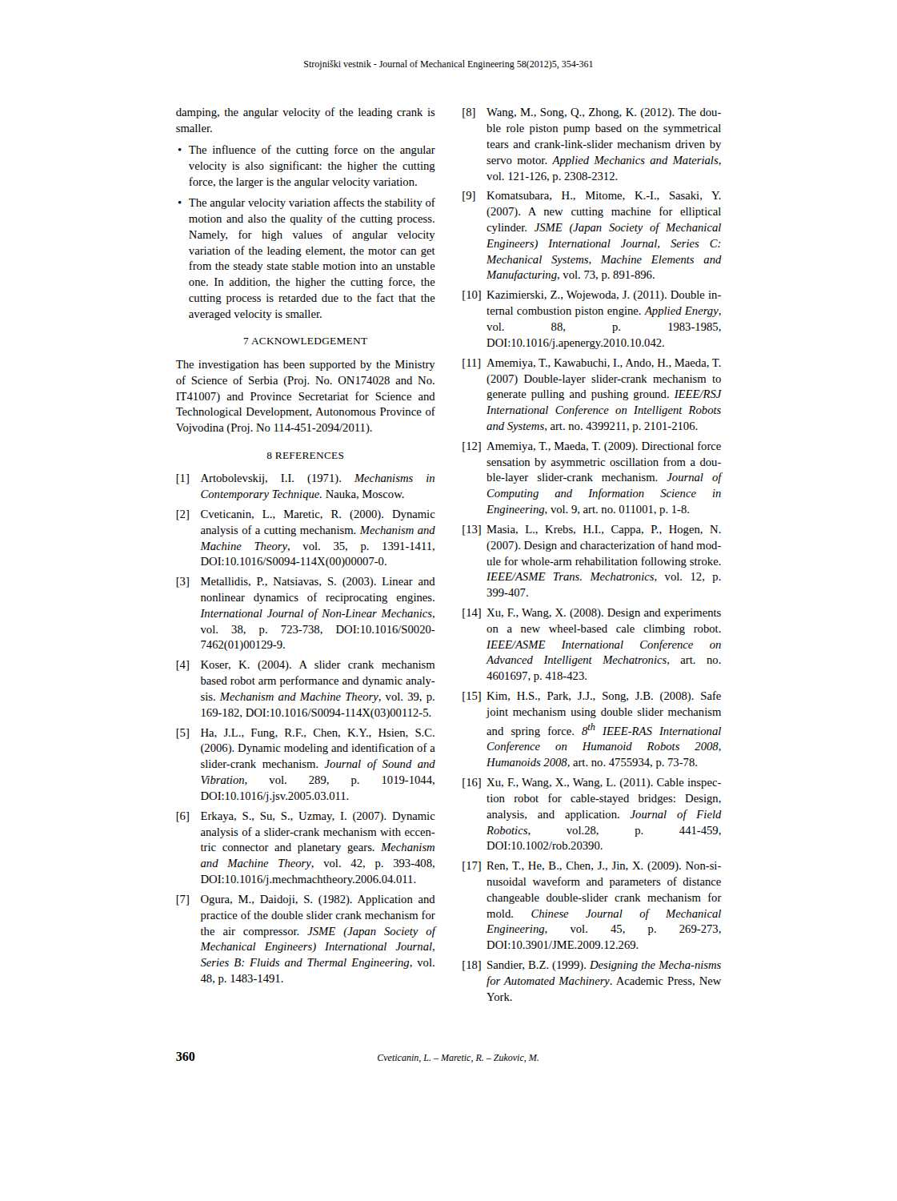Strojniški vestnik - Journal of Mechanical Engineering 58(2012)5, 354-361
damping, the angular velocity of the leading crank is smaller.
The influence of the cutting force on the angular velocity is also significant: the higher the cutting force, the larger is the angular velocity variation.
The angular velocity variation affects the stability of motion and also the quality of the cutting process. Namely, for high values of angular velocity variation of the leading element, the motor can get from the steady state stable motion into an unstable one. In addition, the higher the cutting force, the cutting process is retarded due to the fact that the averaged velocity is smaller.
7 ACKNOWLEDGEMENT
The investigation has been supported by the Ministry of Science of Serbia (Proj. No. ON174028 and No. IT41007) and Province Secretariat for Science and Technological Development, Autonomous Province of Vojvodina (Proj. No 114-451-2094/2011).
8 REFERENCES
Artobolevskij, I.I. (1971). Mechanisms in Contemporary Technique. Nauka, Moscow.
Cveticanin, L., Maretic, R. (2000). Dynamic analysis of a cutting mechanism. Mechanism and Machine Theory, vol. 35, p. 1391-1411, DOI:10.1016/S0094-114X(00)00007-0.
Metallidis, P., Natsiavas, S. (2003). Linear and nonlinear dynamics of reciprocating engines. International Journal of Non-Linear Mechanics, vol. 38, p. 723-738, DOI:10.1016/S0020-7462(01)00129-9.
Koser, K. (2004). A slider crank mechanism based robot arm performance and dynamic analysis. Mechanism and Machine Theory, vol. 39, p. 169-182, DOI:10.1016/S0094-114X(03)00112-5.
Ha, J.L., Fung, R.F., Chen, K.Y., Hsien, S.C. (2006). Dynamic modeling and identification of a slider-crank mechanism. Journal of Sound and Vibration, vol. 289, p. 1019-1044, DOI:10.1016/j.jsv.2005.03.011.
Erkaya, S., Su, S., Uzmay, I. (2007). Dynamic analysis of a slider-crank mechanism with eccentric connector and planetary gears. Mechanism and Machine Theory, vol. 42, p. 393-408, DOI:10.1016/j.mechmachtheory.2006.04.011.
Ogura, M., Daidoji, S. (1982). Application and practice of the double slider crank mechanism for the air compressor. JSME (Japan Society of Mechanical Engineers) International Journal, Series B: Fluids and Thermal Engineering, vol. 48, p. 1483-1491.
Wang, M., Song, Q., Zhong, K. (2012). The double role piston pump based on the symmetrical tears and crank-link-slider mechanism driven by servo motor. Applied Mechanics and Materials, vol. 121-126, p. 2308-2312.
Komatsubara, H., Mitome, K.-I., Sasaki, Y. (2007). A new cutting machine for elliptical cylinder. JSME (Japan Society of Mechanical Engineers) International Journal, Series C: Mechanical Systems, Machine Elements and Manufacturing, vol. 73, p. 891-896.
Kazimierski, Z., Wojewoda, J. (2011). Double internal combustion piston engine. Applied Energy, vol. 88, p. 1983-1985, DOI:10.1016/j.apenergy.2010.10.042.
Amemiya, T., Kawabuchi, I., Ando, H., Maeda, T. (2007) Double-layer slider-crank mechanism to generate pulling and pushing ground. IEEE/RSJ International Conference on Intelligent Robots and Systems, art. no. 4399211, p. 2101-2106.
Amemiya, T., Maeda, T. (2009). Directional force sensation by asymmetric oscillation from a double-layer slider-crank mechanism. Journal of Computing and Information Science in Engineering, vol. 9, art. no. 011001, p. 1-8.
Masia, L., Krebs, H.I., Cappa, P., Hogen, N. (2007). Design and characterization of hand module for whole-arm rehabilitation following stroke. IEEE/ASME Trans. Mechatronics, vol. 12, p. 399-407.
Xu, F., Wang, X. (2008). Design and experiments on a new wheel-based cale climbing robot. IEEE/ASME International Conference on Advanced Intelligent Mechatronics, art. no. 4601697, p. 418-423.
Kim, H.S., Park, J.J., Song, J.B. (2008). Safe joint mechanism using double slider mechanism and spring force. 8th IEEE-RAS International Conference on Humanoid Robots 2008, Humanoids 2008, art. no. 4755934, p. 73-78.
Xu, F., Wang, X., Wang, L. (2011). Cable inspection robot for cable-stayed bridges: Design, analysis, and application. Journal of Field Robotics, vol.28, p. 441-459, DOI:10.1002/rob.20390.
Ren, T., He, B., Chen, J., Jin, X. (2009). Non-sinusoidal waveform and parameters of distance changeable double-slider crank mechanism for mold. Chinese Journal of Mechanical Engineering, vol. 45, p. 269-273, DOI:10.3901/JME.2009.12.269.
Sandier, B.Z. (1999). Designing the Mecha-nisms for Automated Machinery. Academic Press, New York.
360
Cveticanin, L. – Maretic, R. – Zukovic, M.